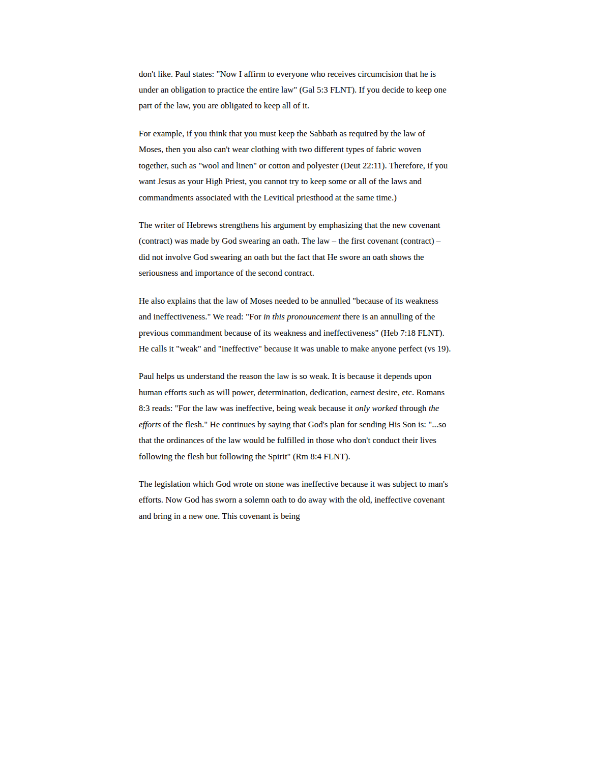don't like. Paul states: "Now I affirm to everyone who receives circumcision that he is under an obligation to practice the entire law" (Gal 5:3 FLNT). If you decide to keep one part of the law, you are obligated to keep all of it.
For example, if you think that you must keep the Sabbath as required by the law of Moses, then you also can't wear clothing with two different types of fabric woven together, such as "wool and linen" or cotton and polyester (Deut 22:11). Therefore, if you want Jesus as your High Priest, you cannot try to keep some or all of the laws and commandments associated with the Levitical priesthood at the same time.)
The writer of Hebrews strengthens his argument by emphasizing that the new covenant (contract) was made by God swearing an oath. The law – the first covenant (contract) – did not involve God swearing an oath but the fact that He swore an oath shows the seriousness and importance of the second contract.
He also explains that the law of Moses needed to be annulled "because of its weakness and ineffectiveness." We read: "For in this pronouncement there is an annulling of the previous commandment because of its weakness and ineffectiveness" (Heb 7:18 FLNT). He calls it "weak" and "ineffective" because it was unable to make anyone perfect (vs 19).
Paul helps us understand the reason the law is so weak. It is because it depends upon human efforts such as will power, determination, dedication, earnest desire, etc. Romans 8:3 reads: "For the law was ineffective, being weak because it only worked through the efforts of the flesh." He continues by saying that God's plan for sending His Son is: "...so that the ordinances of the law would be fulfilled in those who don't conduct their lives following the flesh but following the Spirit" (Rm 8:4 FLNT).
The legislation which God wrote on stone was ineffective because it was subject to man's efforts. Now God has sworn a solemn oath to do away with the old, ineffective covenant and bring in a new one. This covenant is being